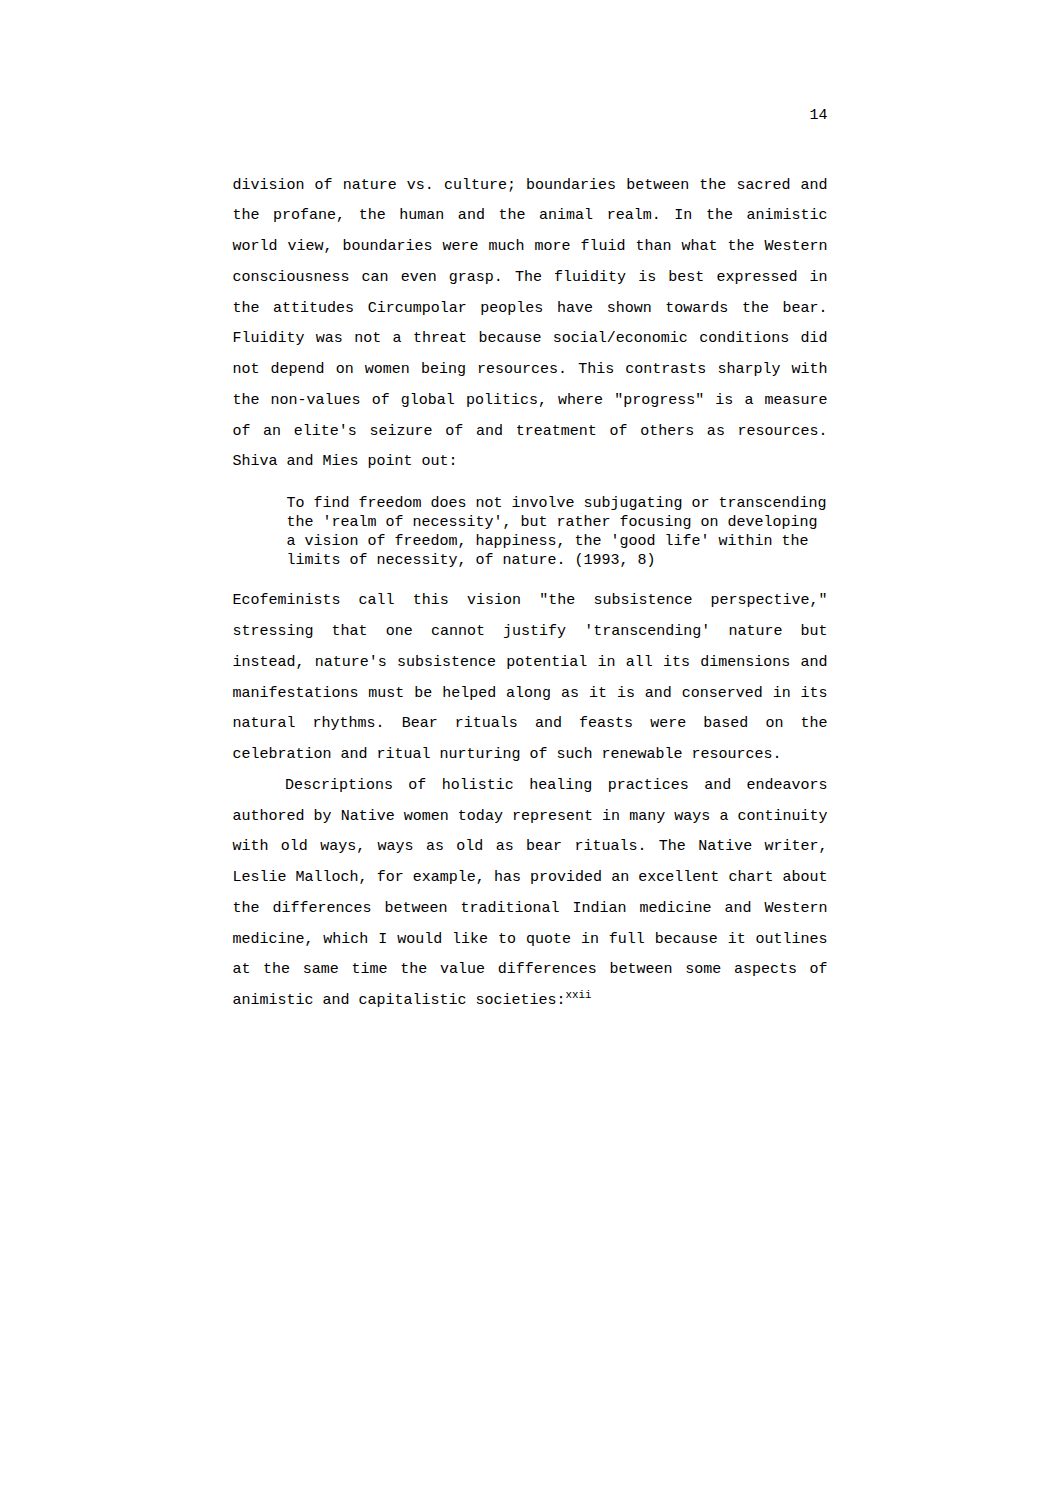14
division of nature vs. culture; boundaries between the sacred and the profane, the human and the animal realm. In the animistic world view, boundaries were much more fluid than what the Western consciousness can even grasp. The fluidity is best expressed in the attitudes Circumpolar peoples have shown towards the bear. Fluidity was not a threat because social/economic conditions did not depend on women being resources. This contrasts sharply with the non-values of global politics, where "progress" is a measure of an elite's seizure of and treatment of others as resources. Shiva and Mies point out:
To find freedom does not involve subjugating or transcending the 'realm of necessity', but rather focusing on developing a vision of freedom, happiness, the 'good life' within the limits of necessity, of nature. (1993, 8)
Ecofeminists call this vision "the subsistence perspective," stressing that one cannot justify 'transcending' nature but instead, nature's subsistence potential in all its dimensions and manifestations must be helped along as it is and conserved in its natural rhythms. Bear rituals and feasts were based on the celebration and ritual nurturing of such renewable resources.
Descriptions of holistic healing practices and endeavors authored by Native women today represent in many ways a continuity with old ways, ways as old as bear rituals. The Native writer, Leslie Malloch, for example, has provided an excellent chart about the differences between traditional Indian medicine and Western medicine, which I would like to quote in full because it outlines at the same time the value differences between some aspects of animistic and capitalistic societies:xxii